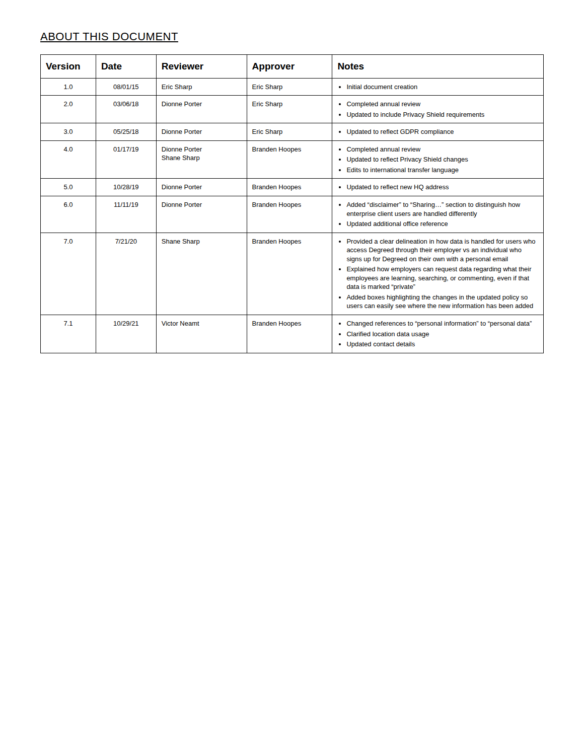ABOUT THIS DOCUMENT
| Version | Date | Reviewer | Approver | Notes |
| --- | --- | --- | --- | --- |
| 1.0 | 08/01/15 | Eric Sharp | Eric Sharp | Initial document creation |
| 2.0 | 03/06/18 | Dionne Porter | Eric Sharp | Completed annual review Updated to include Privacy Shield requirements |
| 3.0 | 05/25/18 | Dionne Porter | Eric Sharp | Updated to reflect GDPR compliance |
| 4.0 | 01/17/19 | Dionne Porter Shane Sharp | Branden Hoopes | Completed annual review Updated to reflect Privacy Shield changes Edits to international transfer language |
| 5.0 | 10/28/19 | Dionne Porter | Branden Hoopes | Updated to reflect new HQ address |
| 6.0 | 11/11/19 | Dionne Porter | Branden Hoopes | Added “disclaimer” to “Sharing…” section to distinguish how enterprise client users are handled differently Updated additional office reference |
| 7.0 | 7/21/20 | Shane Sharp | Branden Hoopes | Provided a clear delineation in how data is handled for users who access Degreed through their employer vs an individual who signs up for Degreed on their own with a personal email Explained how employers can request data regarding what their employees are learning, searching, or commenting, even if that data is marked “private” Added boxes highlighting the changes in the updated policy so users can easily see where the new information has been added |
| 7.1 | 10/29/21 | Victor Neamt | Branden Hoopes | Changed references to “personal information” to “personal data” Clarified location data usage Updated contact details |